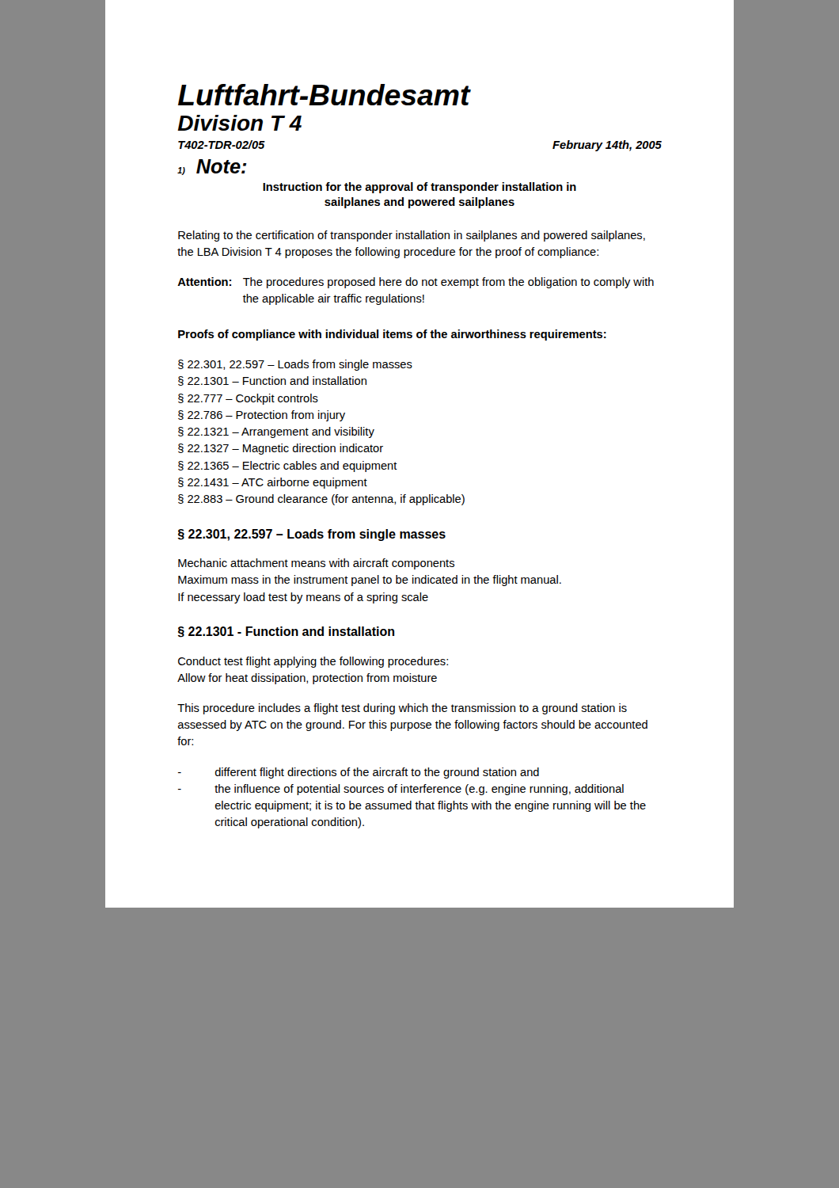Luftfahrt-Bundesamt
Division T 4
T402-TDR-02/05 February 14th, 2005
1) Note:
Instruction for the approval of transponder installation in
sailplanes and powered sailplanes
Relating to the certification of transponder installation in sailplanes and powered sailplanes, the LBA Division T 4 proposes the following procedure for the proof of compliance:
Attention: The procedures proposed here do not exempt from the obligation to comply with the applicable air traffic regulations!
Proofs of compliance with individual items of the airworthiness requirements:
§ 22.301, 22.597 – Loads from single masses
§ 22.1301 – Function and installation
§ 22.777 – Cockpit controls
§ 22.786 – Protection from injury
§ 22.1321 – Arrangement and visibility
§ 22.1327 – Magnetic direction indicator
§ 22.1365 – Electric cables and equipment
§ 22.1431 – ATC airborne equipment
§ 22.883 – Ground clearance (for antenna, if applicable)
§ 22.301, 22.597 – Loads from single masses
Mechanic attachment means with aircraft components
Maximum mass in the instrument panel to be indicated in the flight manual.
If necessary load test by means of a spring scale
§ 22.1301 - Function and installation
Conduct test flight applying the following procedures:
Allow for heat dissipation, protection from moisture
This procedure includes a flight test during which the transmission to a ground station is assessed by ATC on the ground. For this purpose the following factors should be accounted for:
- different flight directions of the aircraft to the ground station and
- the influence of potential sources of interference (e.g. engine running, additional electric equipment; it is to be assumed that flights with the engine running will be the critical operational condition).